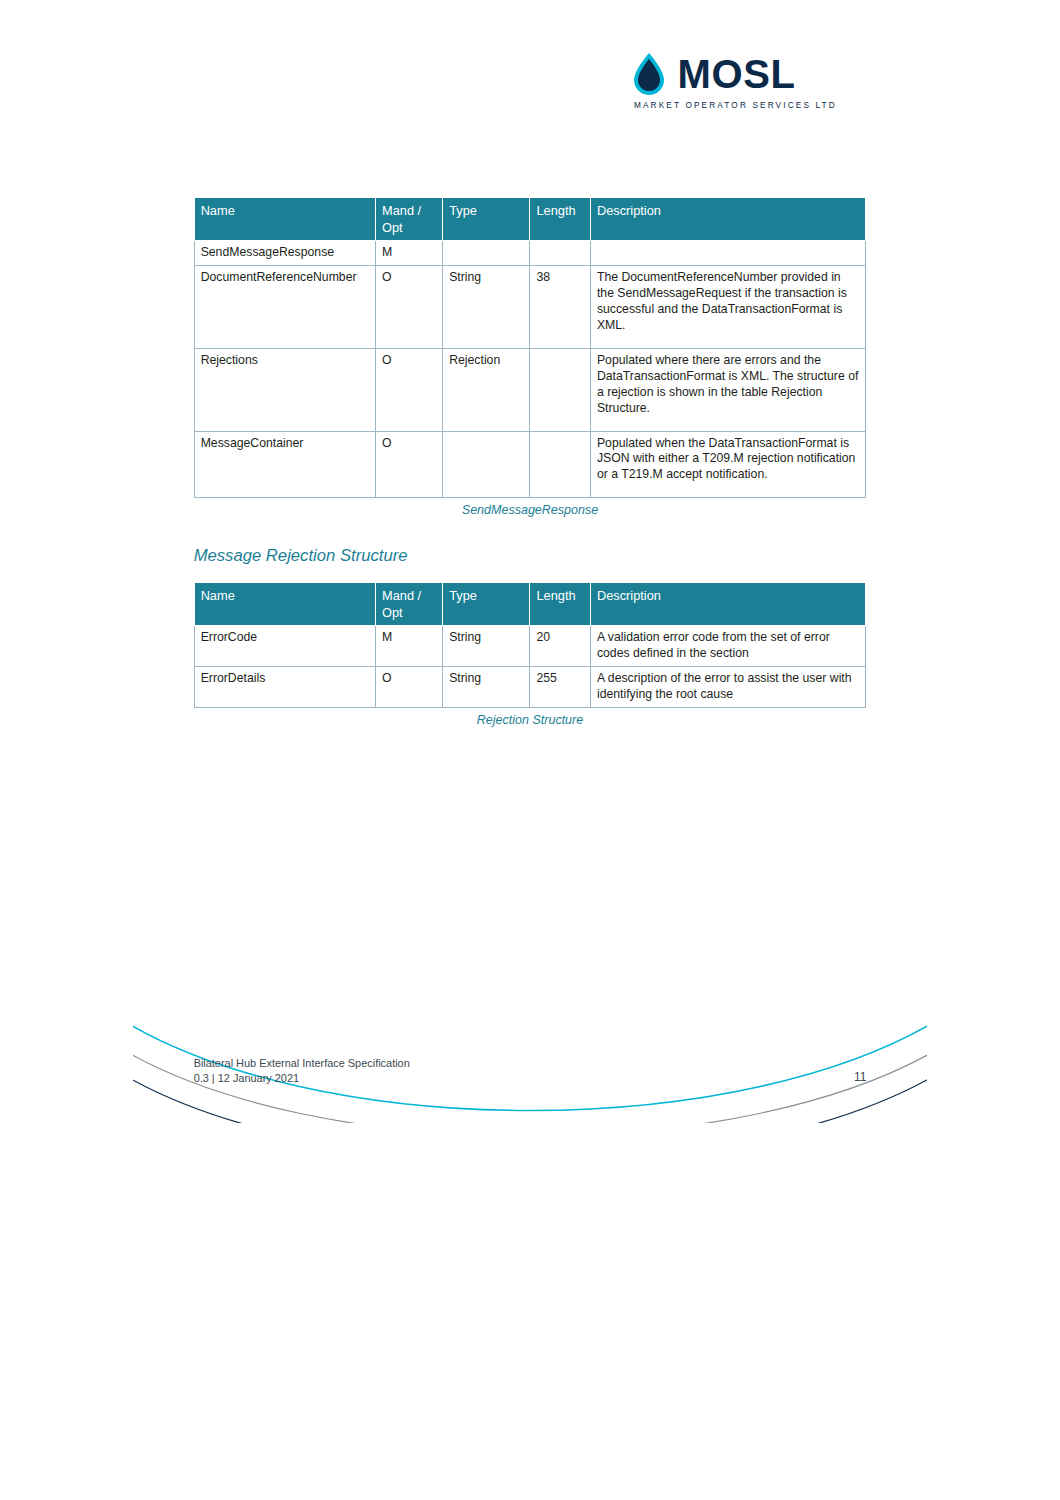MOSL
MARKET OPERATOR SERVICES LTD
| Name | Mand / Opt | Type | Length | Description |
| --- | --- | --- | --- | --- |
| SendMessageResponse | M | | | |
| DocumentReferenceNumber | O | String | 38 | The DocumentReferenceNumber provided in the SendMessageRequest if the transaction is successful and the DataTransactionFormat is XML. |
| Rejections | O | Rejection | | Populated where there are errors and the DataTransactionFormat is XML. The structure of a rejection is shown in the table Rejection Structure. |
| MessageContainer | O | | | Populated when the DataTransactionFormat is JSON with either a T209.M rejection notification or a T219.M accept notification. |
SendMessageResponse
Message Rejection Structure
| Name | Mand / Opt | Type | Length | Description |
| --- | --- | --- | --- | --- |
| ErrorCode | M | String | 20 | A validation error code from the set of error codes defined in the section |
| ErrorDetails | O | String | 255 | A description of the error to assist the user with identifying the root cause |
Rejection Structure
Bilateral Hub External Interface Specification
0.3 | 12 January 2021
11